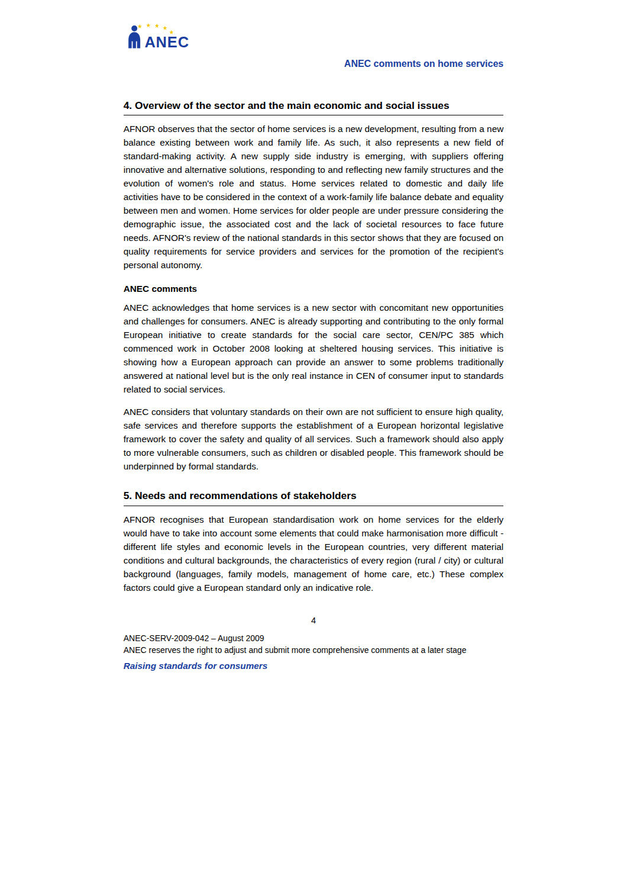ANEC
ANEC comments on home services
4. Overview of the sector and the main economic and social issues
AFNOR observes that the sector of home services is a new development, resulting from a new balance existing between work and family life. As such, it also represents a new field of standard-making activity. A new supply side industry is emerging, with suppliers offering innovative and alternative solutions, responding to and reflecting new family structures and the evolution of women's role and status. Home services related to domestic and daily life activities have to be considered in the context of a work-family life balance debate and equality between men and women. Home services for older people are under pressure considering the demographic issue, the associated cost and the lack of societal resources to face future needs. AFNOR's review of the national standards in this sector shows that they are focused on quality requirements for service providers and services for the promotion of the recipient's personal autonomy.
ANEC comments
ANEC acknowledges that home services is a new sector with concomitant new opportunities and challenges for consumers. ANEC is already supporting and contributing to the only formal European initiative to create standards for the social care sector, CEN/PC 385 which commenced work in October 2008 looking at sheltered housing services. This initiative is showing how a European approach can provide an answer to some problems traditionally answered at national level but is the only real instance in CEN of consumer input to standards related to social services.
ANEC considers that voluntary standards on their own are not sufficient to ensure high quality, safe services and therefore supports the establishment of a European horizontal legislative framework to cover the safety and quality of all services. Such a framework should also apply to more vulnerable consumers, such as children or disabled people. This framework should be underpinned by formal standards.
5. Needs and recommendations of stakeholders
AFNOR recognises that European standardisation work on home services for the elderly would have to take into account some elements that could make harmonisation more difficult - different life styles and economic levels in the European countries, very different material conditions and cultural backgrounds, the characteristics of every region (rural / city) or cultural background (languages, family models, management of home care, etc.) These complex factors could give a European standard only an indicative role.
4
ANEC-SERV-2009-042 – August 2009
ANEC reserves the right to adjust and submit more comprehensive comments at a later stage
Raising standards for consumers